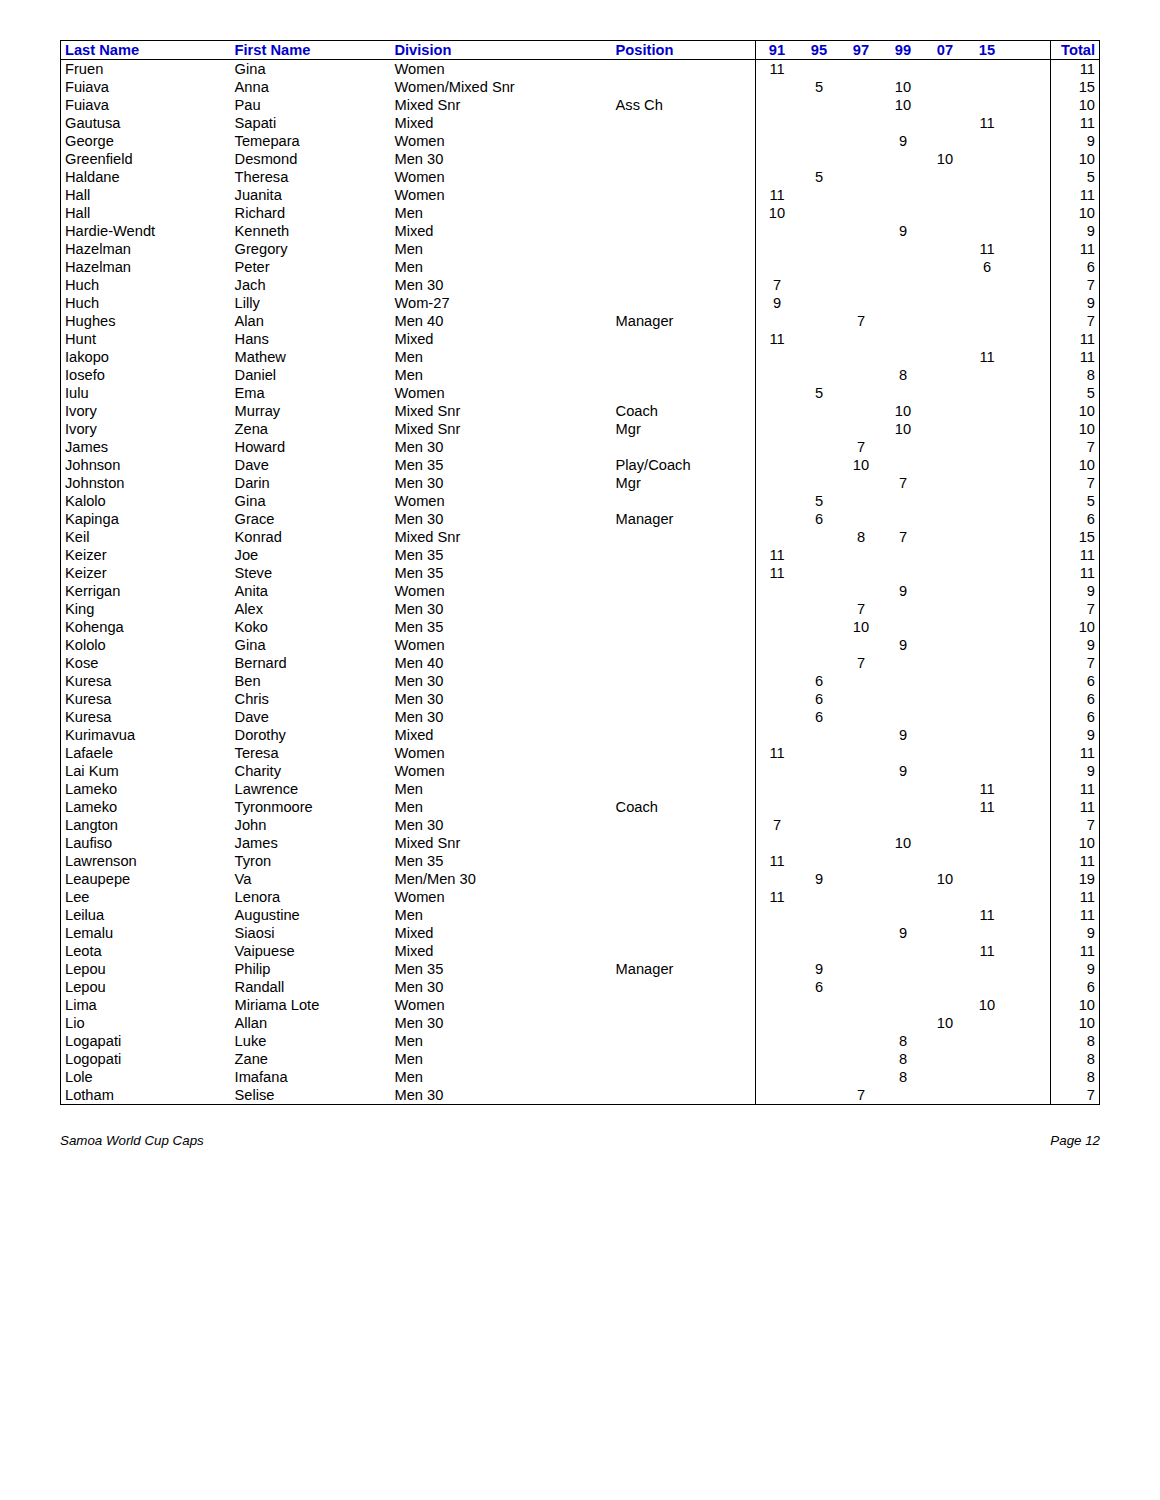| Last Name | First Name | Division | Position | 91 | 95 | 97 | 99 | 07 | 15 | | Total |
| --- | --- | --- | --- | --- | --- | --- | --- | --- | --- | --- | --- |
| Fruen | Gina | Women | | 11 | | | | | | | 11 |
| Fuiava | Anna | Women/Mixed Snr | | | 5 | | 10 | | | | 15 |
| Fuiava | Pau | Mixed Snr | Ass Ch | | | | 10 | | | | 10 |
| Gautusa | Sapati | Mixed | | | | | | | 11 | | 11 |
| George | Temepara | Women | | | | | 9 | | | | 9 |
| Greenfield | Desmond | Men 30 | | | | | | 10 | | | 10 |
| Haldane | Theresa | Women | | | 5 | | | | | | 5 |
| Hall | Juanita | Women | | 11 | | | | | | | 11 |
| Hall | Richard | Men | | 10 | | | | | | | 10 |
| Hardie-Wendt | Kenneth | Mixed | | | | | 9 | | | | 9 |
| Hazelman | Gregory | Men | | | | | | | 11 | | 11 |
| Hazelman | Peter | Men | | | | | | | 6 | | 6 |
| Huch | Jach | Men 30 | | 7 | | | | | | | 7 |
| Huch | Lilly | Wom-27 | | 9 | | | | | | | 9 |
| Hughes | Alan | Men 40 | Manager | | | 7 | | | | | 7 |
| Hunt | Hans | Mixed | | 11 | | | | | | | 11 |
| Iakopo | Mathew | Men | | | | | | | 11 | | 11 |
| Iosefo | Daniel | Men | | | | | 8 | | | | 8 |
| Iulu | Ema | Women | | | 5 | | | | | | 5 |
| Ivory | Murray | Mixed Snr | Coach | | | | 10 | | | | 10 |
| Ivory | Zena | Mixed Snr | Mgr | | | | 10 | | | | 10 |
| James | Howard | Men 30 | | | | 7 | | | | | 7 |
| Johnson | Dave | Men 35 | Play/Coach | | | 10 | | | | | 10 |
| Johnston | Darin | Men 30 | Mgr | | | | 7 | | | | 7 |
| Kalolo | Gina | Women | | | 5 | | | | | | 5 |
| Kapinga | Grace | Men 30 | Manager | | 6 | | | | | | 6 |
| Keil | Konrad | Mixed Snr | | | | 8 | 7 | | | | 15 |
| Keizer | Joe | Men 35 | | 11 | | | | | | | 11 |
| Keizer | Steve | Men 35 | | 11 | | | | | | | 11 |
| Kerrigan | Anita | Women | | | | | 9 | | | | 9 |
| King | Alex | Men 30 | | | | 7 | | | | | 7 |
| Kohenga | Koko | Men 35 | | | | 10 | | | | | 10 |
| Kololo | Gina | Women | | | | | 9 | | | | 9 |
| Kose | Bernard | Men 40 | | | | 7 | | | | | 7 |
| Kuresa | Ben | Men 30 | | | 6 | | | | | | 6 |
| Kuresa | Chris | Men 30 | | | 6 | | | | | | 6 |
| Kuresa | Dave | Men 30 | | | 6 | | | | | | 6 |
| Kurimavua | Dorothy | Mixed | | | | | 9 | | | | 9 |
| Lafaele | Teresa | Women | | 11 | | | | | | | 11 |
| Lai Kum | Charity | Women | | | | | 9 | | | | 9 |
| Lameko | Lawrence | Men | | | | | | | 11 | | 11 |
| Lameko | Tyronmoore | Men | Coach | | | | | | 11 | | 11 |
| Langton | John | Men 30 | | 7 | | | | | | | 7 |
| Laufiso | James | Mixed Snr | | | | | 10 | | | | 10 |
| Lawrenson | Tyron | Men 35 | | 11 | | | | | | | 11 |
| Leaupepe | Va | Men/Men 30 | | | 9 | | | 10 | | | 19 |
| Lee | Lenora | Women | | 11 | | | | | | | 11 |
| Leilua | Augustine | Men | | | | | | | 11 | | 11 |
| Lemalu | Siaosi | Mixed | | | | | 9 | | | | 9 |
| Leota | Vaipuese | Mixed | | | | | | | 11 | | 11 |
| Lepou | Philip | Men 35 | Manager | | 9 | | | | | | 9 |
| Lepou | Randall | Men 30 | | | 6 | | | | | | 6 |
| Lima | Miriama Lote | Women | | | | | | | 10 | | 10 |
| Lio | Allan | Men 30 | | | | | | 10 | | | 10 |
| Logapati | Luke | Men | | | | | 8 | | | | 8 |
| Logopati | Zane | Men | | | | | 8 | | | | 8 |
| Lole | Imafana | Men | | | | | 8 | | | | 8 |
| Lotham | Selise | Men 30 | | | | 7 | | | | | 7 |
Samoa World Cup Caps Page 12